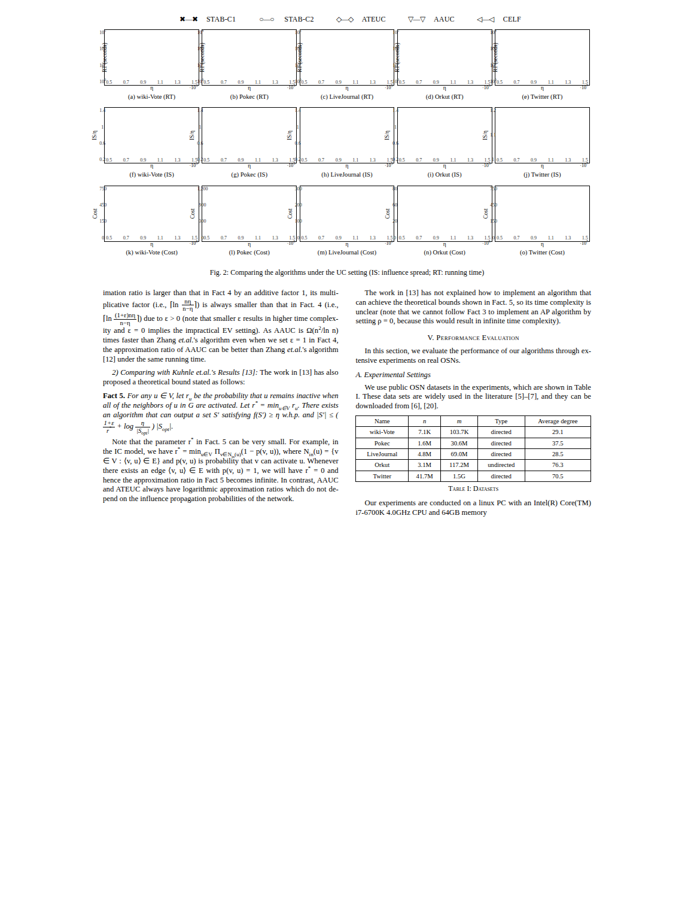✖—✖ STAB-C1 ○—○ STAB-C2 ◇—◇ ATEUC ▽—▽ AAUC ◁—◁ CELF
| RT (seconds) 10 5 10 3 10 1 10 0 0.5 0.7 0.9 1.1 1.3 1.5 η ·10 3 (a) wiki-Vote (RT) | RT (seconds) 10 4 10 2 10 1 10 0 0.5 0.7 0.9 1.1 1.3 1.5 η ·10 5 (b) Pokec (RT) | RT (seconds) 10 5 10 3 10 2 10 0 0.5 0.7 0.9 1.1 1.3 1.5 η ·10 5 (c) LiveJournal (RT) | RT (seconds) 10 5 10 3 10 2 10 0 0.5 0.7 0.9 1.1 1.3 1.5 η ·10 5 (d) Orkut (RT) | RT (seconds) 10 4 10 3 10 2 10 0 0.5 0.7 0.9 1.1 1.3 1.5 η ·10 7 (e) Twitter (RT) |
| IS/η 1.4 1 0.6 0.2 0.5 0.7 0.9 1.1 1.3 1.5 η ·10 3 (f) wiki-Vote (IS) | IS/η 1.4 1 0.6 0.2 0.5 0.7 0.9 1.1 1.3 1.5 η ·10 5 (g) Pokec (IS) | IS/η 1.4 1 0.6 0.2 0.5 0.7 0.9 1.1 1.3 1.5 η ·10 5 (h) LiveJournal (IS) | IS/η 1.4 1 0.6 0.2 0.5 0.7 0.9 1.1 1.3 1.5 η ·10 5 (i) Orkut (IS) | IS/η 1.2 1.1 1 0.5 0.7 0.9 1.1 1.3 1.5 η ·10 7 (j) Twitter (IS) |
| Cost 750 450 150 0 0.5 0.7 0.9 1.1 1.3 1.5 η ·10 3 (k) wiki-Vote (Cost) | Cost 1,200 900 300 0 0.5 0.7 0.9 1.1 1.3 1.5 η ·10 5 (l) Pokec (Cost) | Cost 300 200 100 0 0.5 0.7 0.9 1.1 1.3 1.5 η ·10 5 (m) LiveJournal (Cost) | Cost 80 60 20 0 0.5 0.7 0.9 1.1 1.3 1.5 η ·10 5 (n) Orkut (Cost) | Cost 750 450 150 0 0.5 0.7 0.9 1.1 1.3 1.5 η ·10 7 (o) Twitter (Cost) |
Fig. 2: Comparing the algorithms under the UC setting (IS: influence spread; RT: running time)
imation ratio is larger than that in Fact 4 by an additive factor 1, its multiplicative factor (i.e., ⌈ln nη n−η⌉) is always smaller than that in Fact. 4 (i.e., ⌈ln (1+ε)nη n−η⌉) due to ε > 0 (note that smaller ε results in higher time complexity and ε = 0 implies the impractical EV setting). As AAUC is Ω(n2/ln n) times faster than Zhang et.al.'s algorithm even when we set ε = 1 in Fact 4, the approximation ratio of AAUC can be better than Zhang et.al.'s algorithm [12] under the same running time.
2) Comparing with Kuhnle et.al.'s Results [13]: The work in [13] has also proposed a theoretical bound stated as follows:
Fact 5. For any u ∈ V, let ru be the probability that u remains inactive when all of the neighbors of u in G are activated. Let r* = minu∈V ru. There exists an algorithm that can output a set S′ satisfying f(S′) ≥ η w.h.p. and |S′| ≤ ( 1+ε r* + log η|Sopt| ) |Sopt|.
Note that the parameter r* in Fact. 5 can be very small. For example, in the IC model, we have r* = minu∈V Πv∈Nin(u)(1 − p(v, u)), where Nin(u) = {v ∈ V : ⟨v, u⟩ ∈ E} and p(v, u) is probability that v can activate u. Whenever there exists an edge ⟨v, u⟩ ∈ E with p(v, u) = 1, we will have r* = 0 and hence the approximation ratio in Fact 5 becomes infinite. In contrast, AAUC and ATEUC always have logarithmic approximation ratios which do not depend on the influence propagation probabilities of the network.
The work in [13] has not explained how to implement an algorithm that can achieve the theoretical bounds shown in Fact. 5, so its time complexity is unclear (note that we cannot follow Fact 3 to implement an AP algorithm by setting ρ = 0, because this would result in infinite time complexity).
V. Performance Evaluation
In this section, we evaluate the performance of our algorithms through extensive experiments on real OSNs.
A. Experimental Settings
We use public OSN datasets in the experiments, which are shown in Table I. These data sets are widely used in the literature [5]–[7], and they can be downloaded from [6], [20].
| Name | n | m | Type | Average degree |
| --- | --- | --- | --- | --- |
| wiki-Vote | 7.1K | 103.7K | directed | 29.1 |
| Pokec | 1.6M | 30.6M | directed | 37.5 |
| LiveJournal | 4.8M | 69.0M | directed | 28.5 |
| Orkut | 3.1M | 117.2M | undirected | 76.3 |
| Twitter | 41.7M | 1.5G | directed | 70.5 |
Table I: Datasets
Our experiments are conducted on a linux PC with an Intel(R) Core(TM) i7-6700K 4.0GHz CPU and 64GB memory